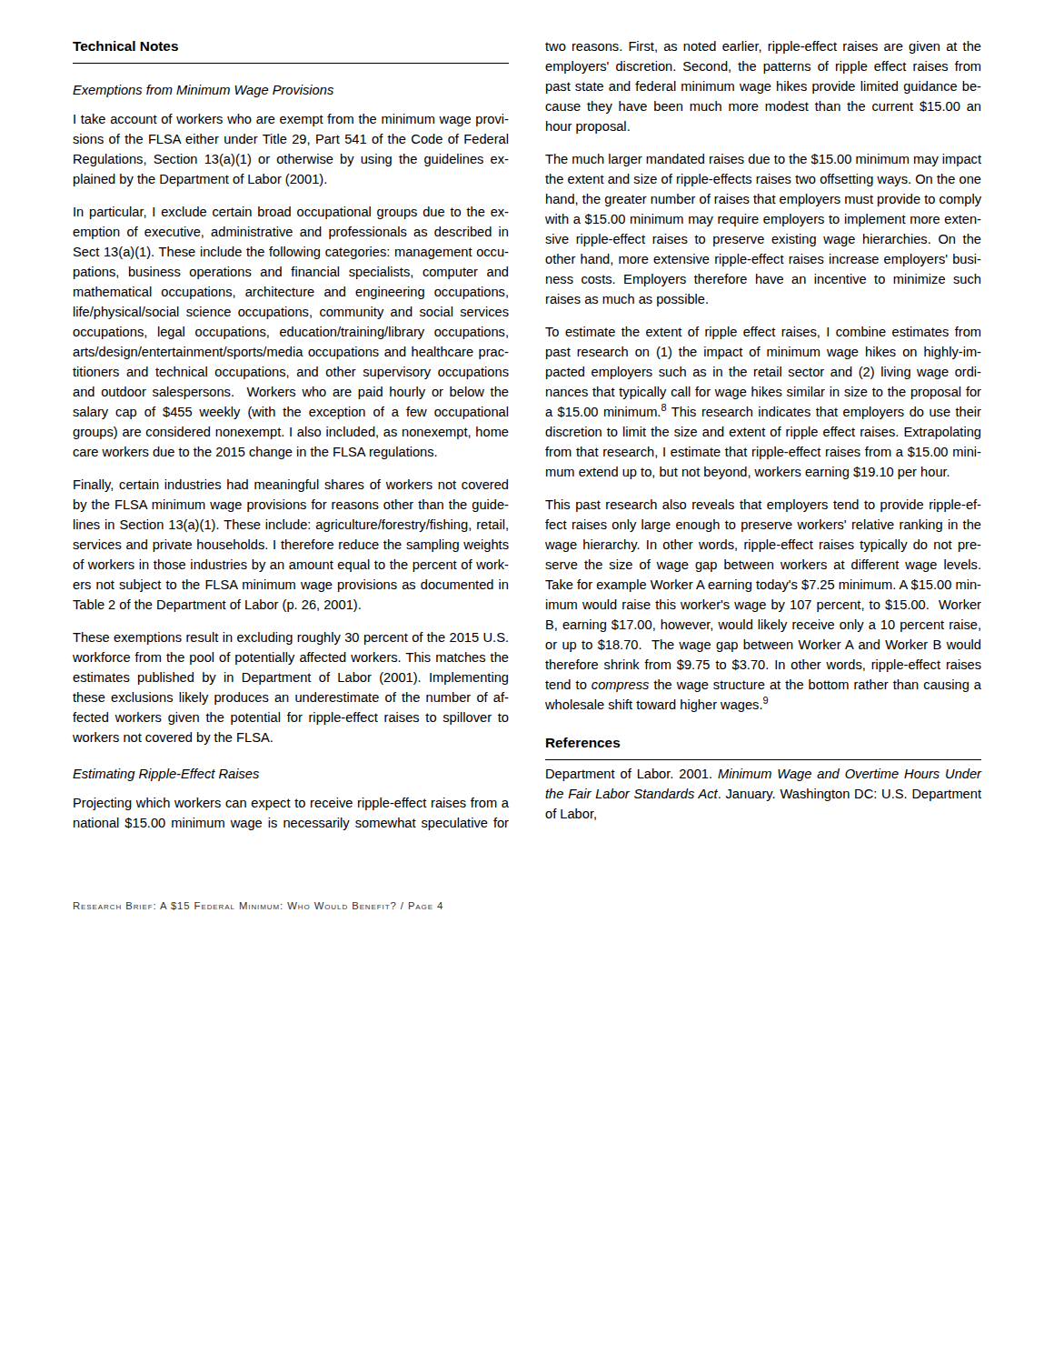Technical Notes
Exemptions from Minimum Wage Provisions
I take account of workers who are exempt from the minimum wage provisions of the FLSA either under Title 29, Part 541 of the Code of Federal Regulations, Section 13(a)(1) or otherwise by using the guidelines explained by the Department of Labor (2001).
In particular, I exclude certain broad occupational groups due to the exemption of executive, administrative and professionals as described in Sect 13(a)(1). These include the following categories: management occupations, business operations and financial specialists, computer and mathematical occupations, architecture and engineering occupations, life/physical/social science occupations, community and social services occupations, legal occupations, education/training/library occupations, arts/design/entertainment/sports/media occupations and healthcare practitioners and technical occupations, and other supervisory occupations and outdoor salespersons. Workers who are paid hourly or below the salary cap of $455 weekly (with the exception of a few occupational groups) are considered nonexempt. I also included, as nonexempt, home care workers due to the 2015 change in the FLSA regulations.
Finally, certain industries had meaningful shares of workers not covered by the FLSA minimum wage provisions for reasons other than the guidelines in Section 13(a)(1). These include: agriculture/forestry/fishing, retail, services and private households. I therefore reduce the sampling weights of workers in those industries by an amount equal to the percent of workers not subject to the FLSA minimum wage provisions as documented in Table 2 of the Department of Labor (p. 26, 2001).
These exemptions result in excluding roughly 30 percent of the 2015 U.S. workforce from the pool of potentially affected workers. This matches the estimates published by in Department of Labor (2001). Implementing these exclusions likely produces an underestimate of the number of affected workers given the potential for ripple-effect raises to spillover to workers not covered by the FLSA.
Estimating Ripple-Effect Raises
Projecting which workers can expect to receive ripple-effect raises from a national $15.00 minimum wage is necessarily somewhat speculative for two reasons. First, as noted earlier, ripple-effect raises are given at the employers' discretion. Second, the patterns of ripple effect raises from past state and federal minimum wage hikes provide limited guidance because they have been much more modest than the current $15.00 an hour proposal.
The much larger mandated raises due to the $15.00 minimum may impact the extent and size of ripple-effects raises two offsetting ways. On the one hand, the greater number of raises that employers must provide to comply with a $15.00 minimum may require employers to implement more extensive ripple-effect raises to preserve existing wage hierarchies. On the other hand, more extensive ripple-effect raises increase employers' business costs. Employers therefore have an incentive to minimize such raises as much as possible.
To estimate the extent of ripple effect raises, I combine estimates from past research on (1) the impact of minimum wage hikes on highly-impacted employers such as in the retail sector and (2) living wage ordinances that typically call for wage hikes similar in size to the proposal for a $15.00 minimum.8 This research indicates that employers do use their discretion to limit the size and extent of ripple effect raises. Extrapolating from that research, I estimate that ripple-effect raises from a $15.00 minimum extend up to, but not beyond, workers earning $19.10 per hour.
This past research also reveals that employers tend to provide ripple-effect raises only large enough to preserve workers' relative ranking in the wage hierarchy. In other words, ripple-effect raises typically do not preserve the size of wage gap between workers at different wage levels. Take for example Worker A earning today's $7.25 minimum. A $15.00 minimum would raise this worker's wage by 107 percent, to $15.00. Worker B, earning $17.00, however, would likely receive only a 10 percent raise, or up to $18.70. The wage gap between Worker A and Worker B would therefore shrink from $9.75 to $3.70. In other words, ripple-effect raises tend to compress the wage structure at the bottom rather than causing a wholesale shift toward higher wages.9
References
Department of Labor. 2001. Minimum Wage and Overtime Hours Under the Fair Labor Standards Act. January. Washington DC: U.S. Department of Labor,
Research Brief: A $15 Federal Minimum: Who Would Benefit? / Page 4